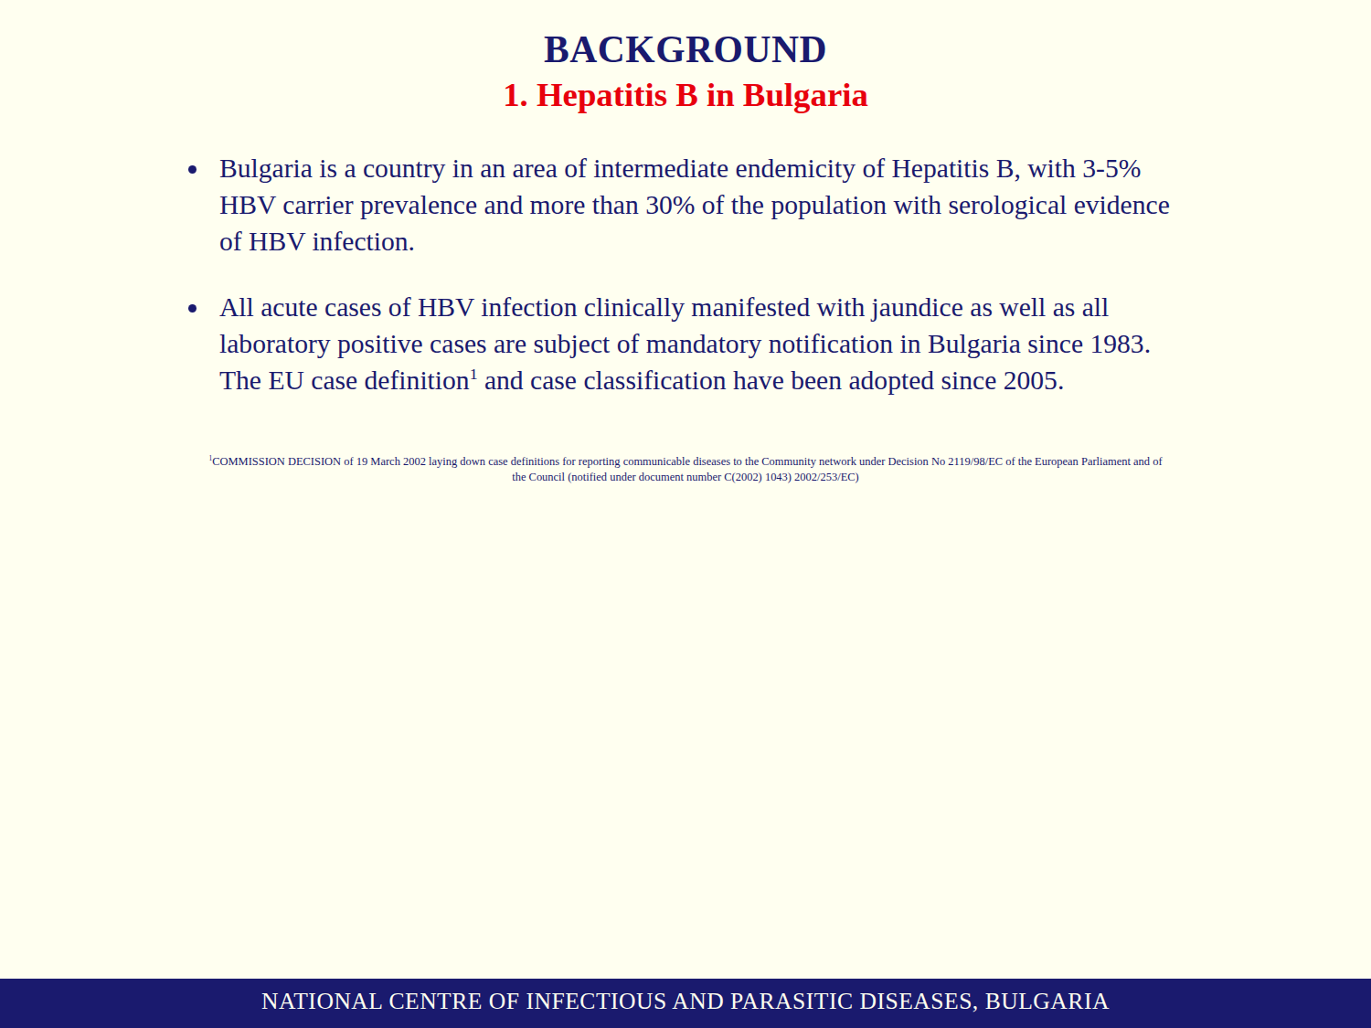BACKGROUND
1. Hepatitis B in Bulgaria
Bulgaria is a country in an area of intermediate endemicity of Hepatitis B, with 3-5% HBV carrier prevalence and more than 30% of the population with serological evidence of HBV infection.
All acute cases of HBV infection clinically manifested with jaundice as well as all laboratory positive cases are subject of mandatory notification in Bulgaria since 1983. The EU case definition1 and case classification have been adopted since 2005.
1COMMISSION DECISION of 19 March 2002 laying down case definitions for reporting communicable diseases to the Community network under Decision No 2119/98/EC of the European Parliament and of the Council (notified under document number C(2002) 1043) 2002/253/EC)
NATIONAL CENTRE OF INFECTIOUS AND PARASITIC DISEASES, BULGARIA